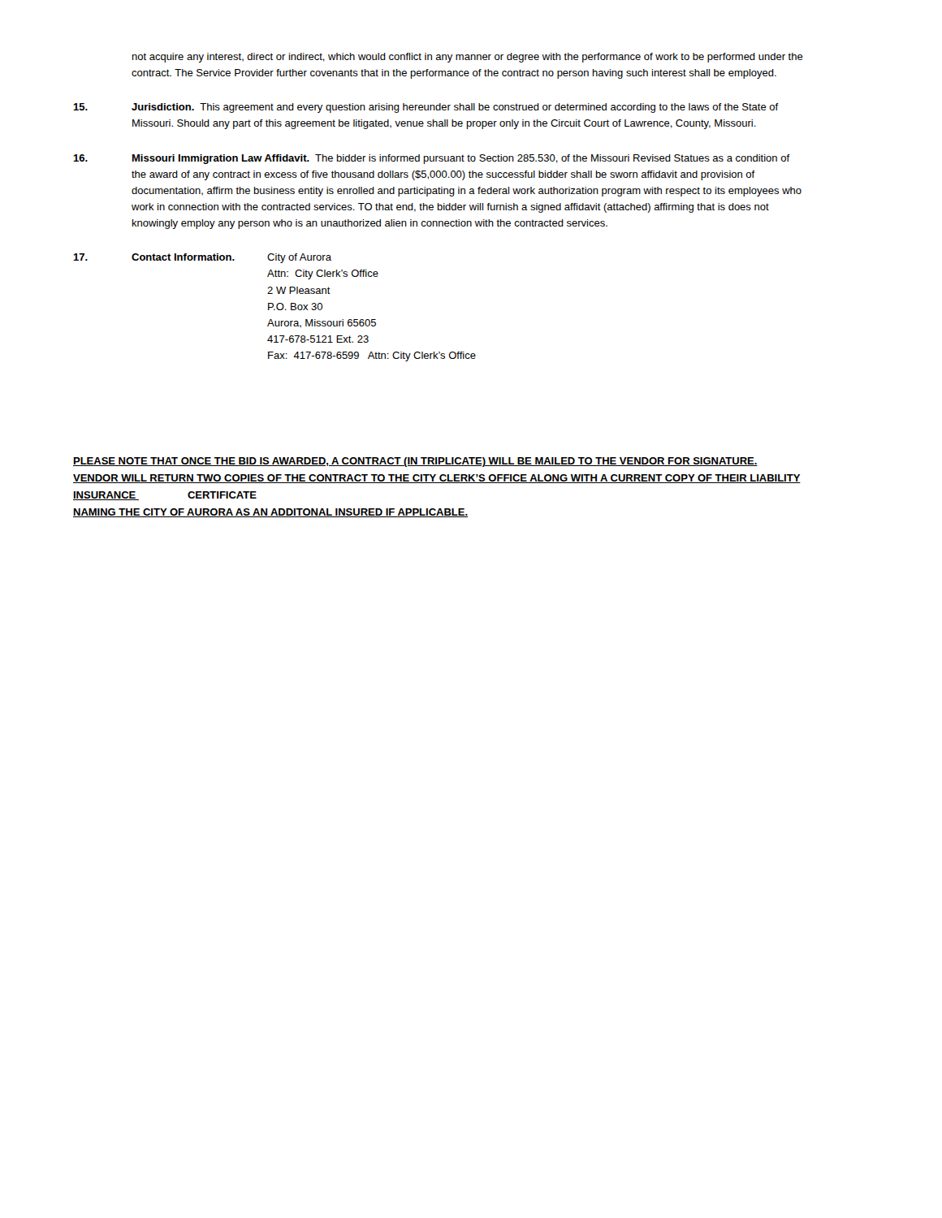not acquire any interest, direct or indirect, which would conflict in any manner or degree with the performance of work to be performed under the contract. The Service Provider further covenants that in the performance of the contract no person having such interest shall be employed.
15.
Jurisdiction. This agreement and every question arising hereunder shall be construed or determined according to the laws of the State of Missouri. Should any part of this agreement be litigated, venue shall be proper only in the Circuit Court of Lawrence, County, Missouri.
16.
Missouri Immigration Law Affidavit. The bidder is informed pursuant to Section 285.530, of the Missouri Revised Statues as a condition of the award of any contract in excess of five thousand dollars ($5,000.00) the successful bidder shall be sworn affidavit and provision of documentation, affirm the business entity is enrolled and participating in a federal work authorization program with respect to its employees who work in connection with the contracted services. TO that end, the bidder will furnish a signed affidavit (attached) affirming that is does not knowingly employ any person who is an unauthorized alien in connection with the contracted services.
17.
Contact Information.
City of Aurora Attn: City Clerk’s Office 2 W Pleasant P.O. Box 30 Aurora, Missouri 65605 417-678-5121 Ext. 23 Fax: 417-678-6599 Attn: City Clerk’s Office
PLEASE NOTE THAT ONCE THE BID IS AWARDED, A CONTRACT (IN TRIPLICATE) WILL BE MAILED TO THE VENDOR FOR SIGNATURE. VENDOR WILL RETURN TWO COPIES OF THE CONTRACT TO THE CITY CLERK’S OFFICE ALONG WITH A CURRENT COPY OF THEIR LIABILITY INSURANCE CERTIFICATE
NAMING THE CITY OF AURORA AS AN ADDITONAL INSURED IF APPLICABLE.